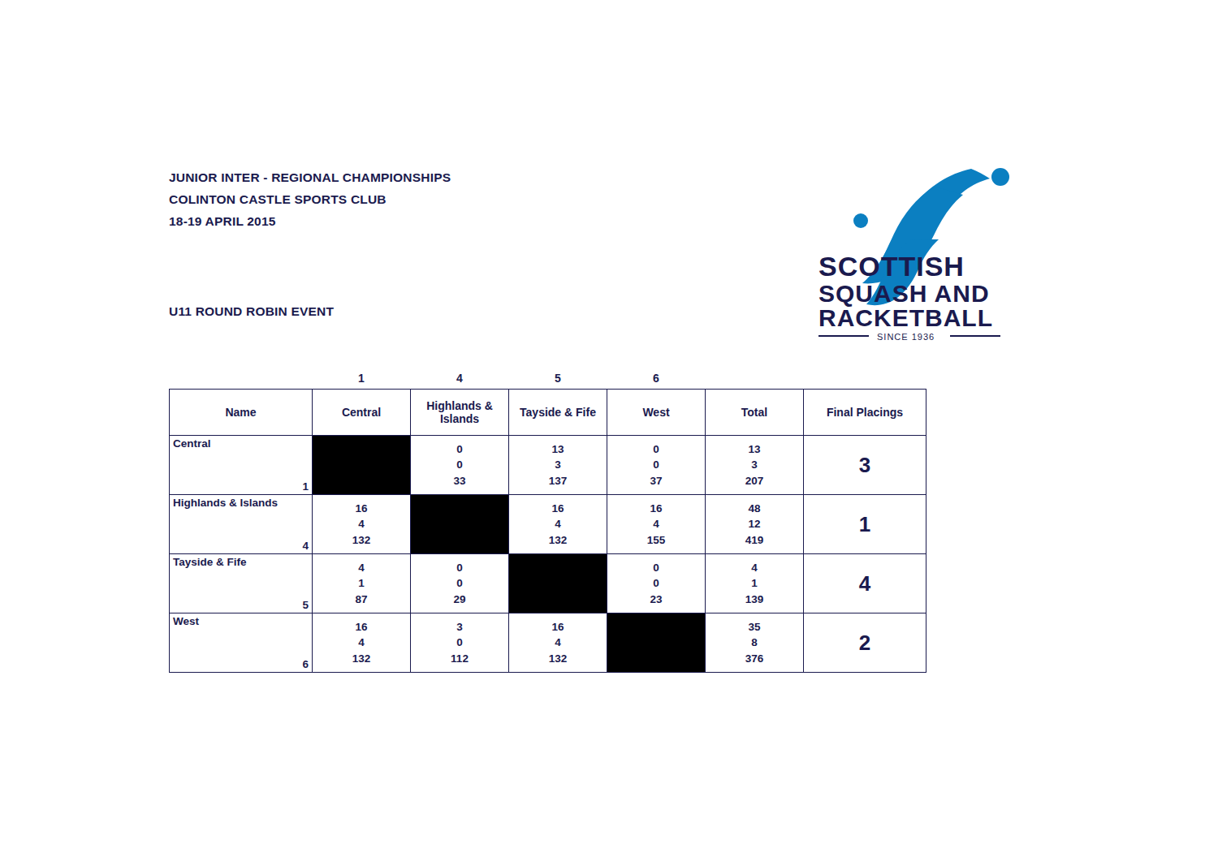JUNIOR INTER - REGIONAL CHAMPIONSHIPS
COLINTON CASTLE SPORTS CLUB
18-19 APRIL 2015
U11 ROUND ROBIN EVENT
SCOTTISH SQUASH AND RACKETBALL SINCE 1936
| | 1 | 4 | 5 | 6 | | |
| Name | Central | Highlands & Islands | Tayside & Fife | West | Total | Final Placings |
| Central 1 | | 0 0 33 | 13 3 137 | 0 0 37 | 13 3 207 | 3 |
| Highlands & Islands 4 | 16 4 132 | | 16 4 132 | 16 4 155 | 48 12 419 | 1 |
| Tayside & Fife 5 | 4 1 87 | 0 0 29 | | 0 0 23 | 4 1 139 | 4 |
| West 6 | 16 4 132 | 3 0 112 | 16 4 132 | | 35 8 376 | 2 |